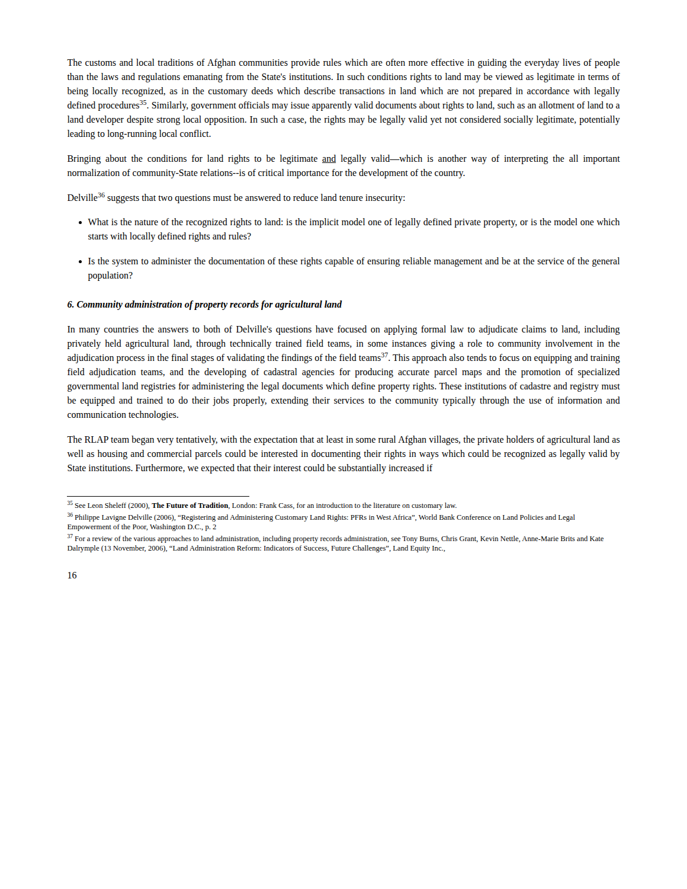The customs and local traditions of Afghan communities provide rules which are often more effective in guiding the everyday lives of people than the laws and regulations emanating from the State's institutions. In such conditions rights to land may be viewed as legitimate in terms of being locally recognized, as in the customary deeds which describe transactions in land which are not prepared in accordance with legally defined procedures35. Similarly, government officials may issue apparently valid documents about rights to land, such as an allotment of land to a land developer despite strong local opposition. In such a case, the rights may be legally valid yet not considered socially legitimate, potentially leading to long-running local conflict.
Bringing about the conditions for land rights to be legitimate and legally valid—which is another way of interpreting the all important normalization of community-State relations--is of critical importance for the development of the country.
Delville36 suggests that two questions must be answered to reduce land tenure insecurity:
What is the nature of the recognized rights to land: is the implicit model one of legally defined private property, or is the model one which starts with locally defined rights and rules?
Is the system to administer the documentation of these rights capable of ensuring reliable management and be at the service of the general population?
6. Community administration of property records for agricultural land
In many countries the answers to both of Delville's questions have focused on applying formal law to adjudicate claims to land, including privately held agricultural land, through technically trained field teams, in some instances giving a role to community involvement in the adjudication process in the final stages of validating the findings of the field teams37. This approach also tends to focus on equipping and training field adjudication teams, and the developing of cadastral agencies for producing accurate parcel maps and the promotion of specialized governmental land registries for administering the legal documents which define property rights. These institutions of cadastre and registry must be equipped and trained to do their jobs properly, extending their services to the community typically through the use of information and communication technologies.
The RLAP team began very tentatively, with the expectation that at least in some rural Afghan villages, the private holders of agricultural land as well as housing and commercial parcels could be interested in documenting their rights in ways which could be recognized as legally valid by State institutions. Furthermore, we expected that their interest could be substantially increased if
35 See Leon Sheleff (2000), The Future of Tradition, London: Frank Cass, for an introduction to the literature on customary law.
36 Philippe Lavigne Delville (2006), “Registering and Administering Customary Land Rights: PFRs in West Africa”, World Bank Conference on Land Policies and Legal Empowerment of the Poor, Washington D.C., p. 2
37 For a review of the various approaches to land administration, including property records administration, see Tony Burns, Chris Grant, Kevin Nettle, Anne-Marie Brits and Kate Dalrymple (13 November, 2006), “Land Administration Reform: Indicators of Success, Future Challenges”, Land Equity Inc.,
16